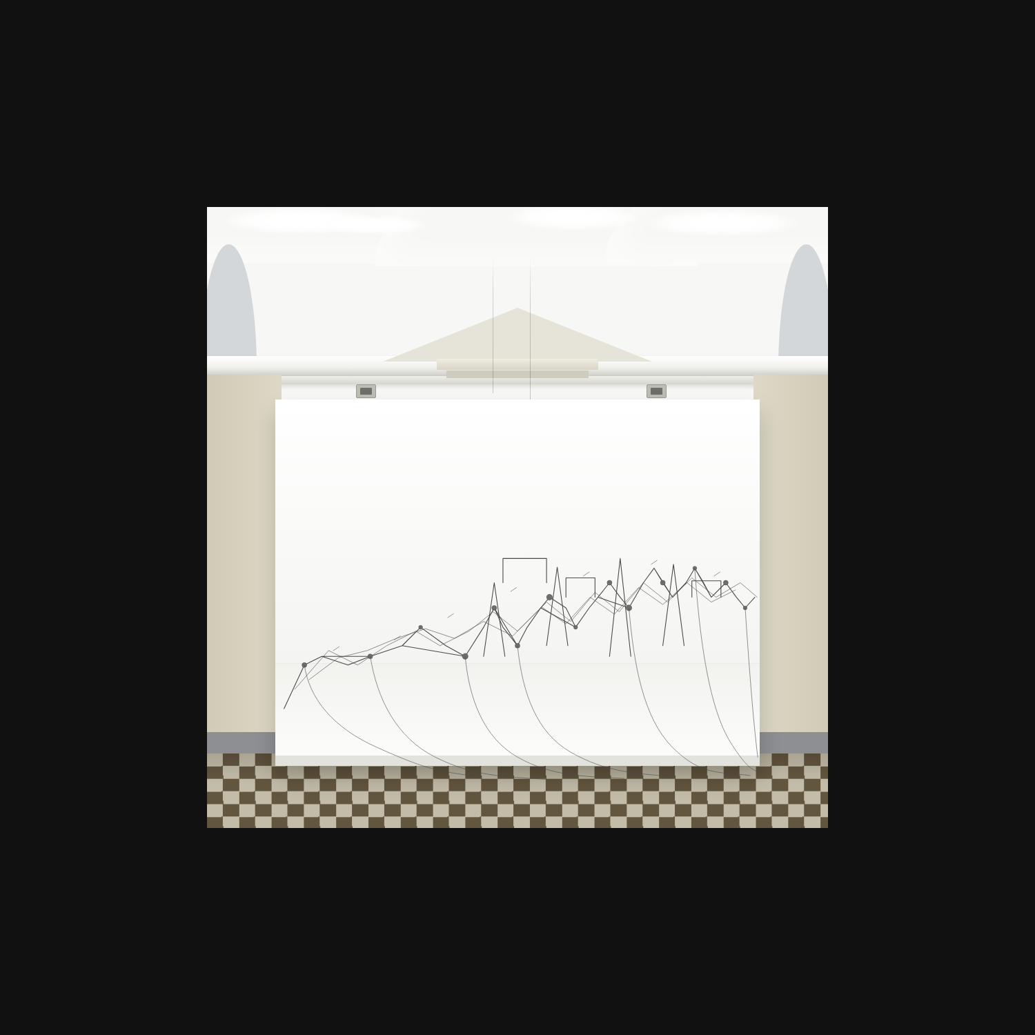Gallery installation: a linear wire drawing suspended against a white backdrop in a vaulted room
Installation view — suspended wire line drawing, white plinth and backdrop, vaulted gallery